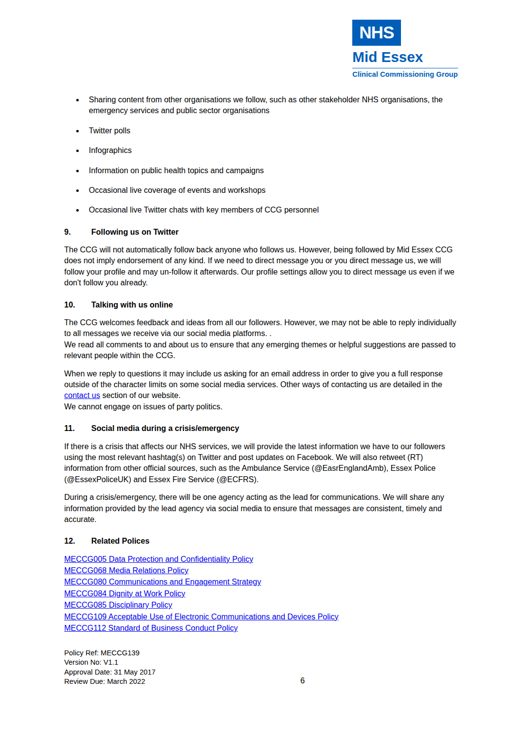NHS
Mid Essex
Clinical Commissioning Group
Sharing content from other organisations we follow, such as other stakeholder NHS organisations, the emergency services and public sector organisations
Twitter polls
Infographics
Information on public health topics and campaigns
Occasional live coverage of events and workshops
Occasional live Twitter chats with key members of CCG personnel
9. Following us on Twitter
The CCG will not automatically follow back anyone who follows us. However, being followed by Mid Essex CCG does not imply endorsement of any kind. If we need to direct message you or you direct message us, we will follow your profile and may un-follow it afterwards. Our profile settings allow you to direct message us even if we don't follow you already.
10. Talking with us online
The CCG welcomes feedback and ideas from all our followers. However, we may not be able to reply individually to all messages we receive via our social media platforms. .
We read all comments to and about us to ensure that any emerging themes or helpful suggestions are passed to relevant people within the CCG.
When we reply to questions it may include us asking for an email address in order to give you a full response outside of the character limits on some social media services. Other ways of contacting us are detailed in the contact us section of our website.
We cannot engage on issues of party politics.
11. Social media during a crisis/emergency
If there is a crisis that affects our NHS services, we will provide the latest information we have to our followers using the most relevant hashtag(s) on Twitter and post updates on Facebook. We will also retweet (RT) information from other official sources, such as the Ambulance Service (@EasrEnglandAmb), Essex Police (@EssexPoliceUK) and Essex Fire Service (@ECFRS).
During a crisis/emergency, there will be one agency acting as the lead for communications. We will share any information provided by the lead agency via social media to ensure that messages are consistent, timely and accurate.
12. Related Polices
MECCG005 Data Protection and Confidentiality Policy MECCG068 Media Relations Policy MECCG080 Communications and Engagement Strategy MECCG084 Dignity at Work Policy MECCG085 Disciplinary Policy MECCG109 Acceptable Use of Electronic Communications and Devices Policy MECCG112 Standard of Business Conduct Policy
Policy Ref: MECCG139
Version No: V1.1
Approval Date: 31 May 2017
Review Due: March 2022 6